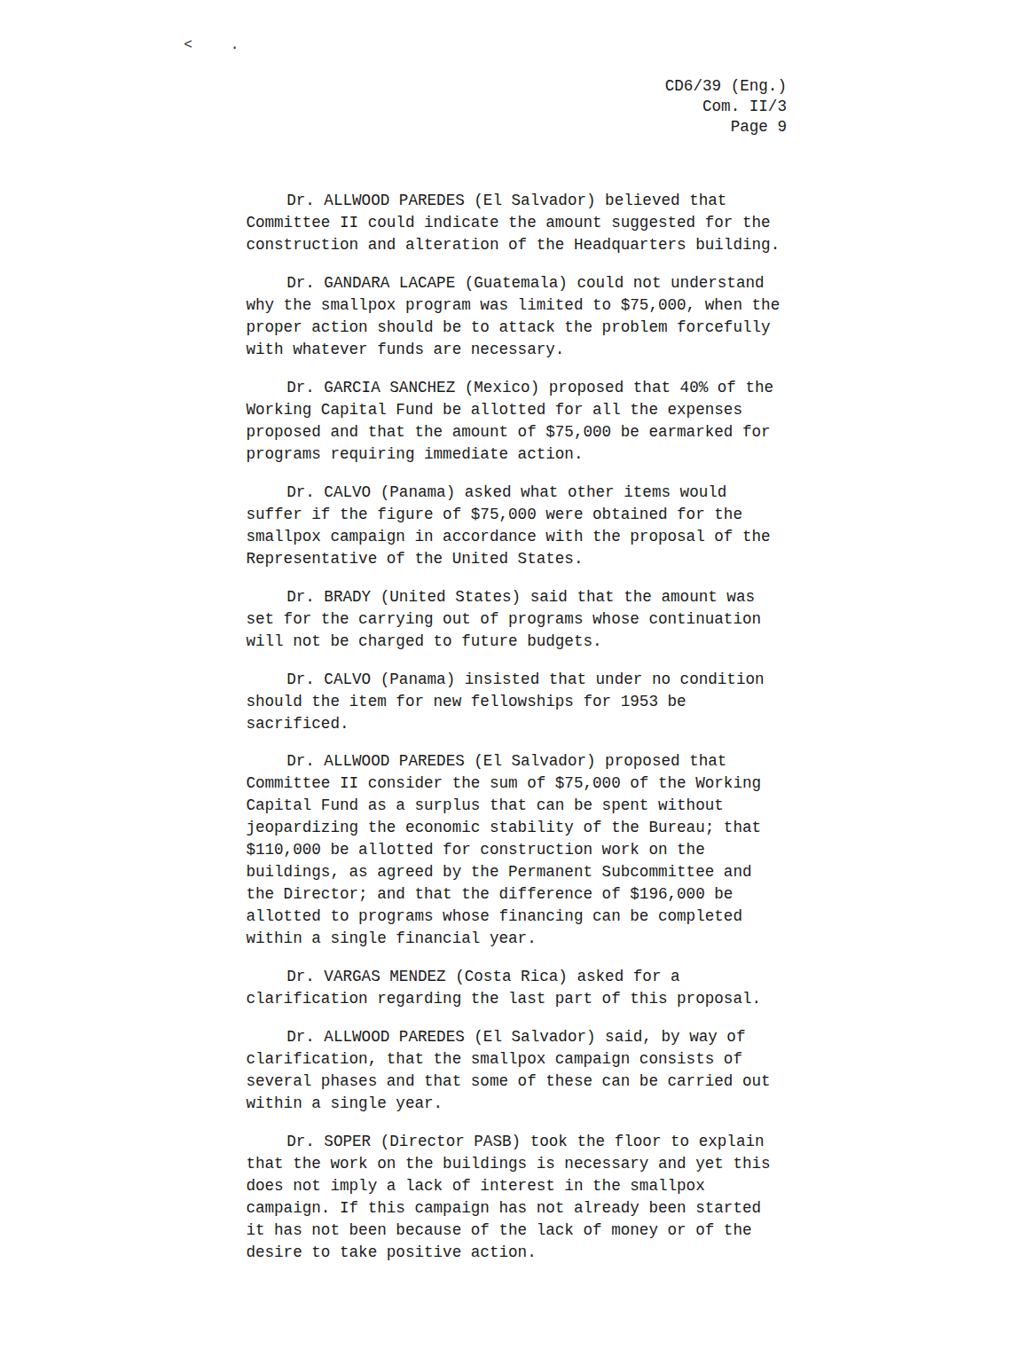< .
CD6/39 (Eng.) Com. II/3 Page 9
Dr. ALLWOOD PAREDES (El Salvador) believed that Committee II could indicate the amount suggested for the construction and alteration of the Headquarters building.
Dr. GANDARA LACAPE (Guatemala) could not understand why the smallpox program was limited to $75,000, when the proper action should be to attack the problem forcefully with whatever funds are necessary.
Dr. GARCIA SANCHEZ (Mexico) proposed that 40% of the Working Capital Fund be allotted for all the expenses proposed and that the amount of $75,000 be earmarked for programs requiring immediate action.
Dr. CALVO (Panama) asked what other items would suffer if the figure of $75,000 were obtained for the smallpox campaign in accordance with the proposal of the Representative of the United States.
Dr. BRADY (United States) said that the amount was set for the carrying out of programs whose continuation will not be charged to future budgets.
Dr. CALVO (Panama) insisted that under no condition should the item for new fellowships for 1953 be sacrificed.
Dr. ALLWOOD PAREDES (El Salvador) proposed that Committee II consider the sum of $75,000 of the Working Capital Fund as a surplus that can be spent without jeopardizing the economic stability of the Bureau; that $110,000 be allotted for construction work on the buildings, as agreed by the Permanent Subcommittee and the Director; and that the difference of $196,000 be allotted to programs whose financing can be completed within a single financial year.
Dr. VARGAS MENDEZ (Costa Rica) asked for a clarification regarding the last part of this proposal.
Dr. ALLWOOD PAREDES (El Salvador) said, by way of clarification, that the smallpox campaign consists of several phases and that some of these can be carried out within a single year.
Dr. SOPER (Director PASB) took the floor to explain that the work on the buildings is necessary and yet this does not imply a lack of interest in the smallpox campaign. If this campaign has not already been started it has not been because of the lack of money or of the desire to take positive action.